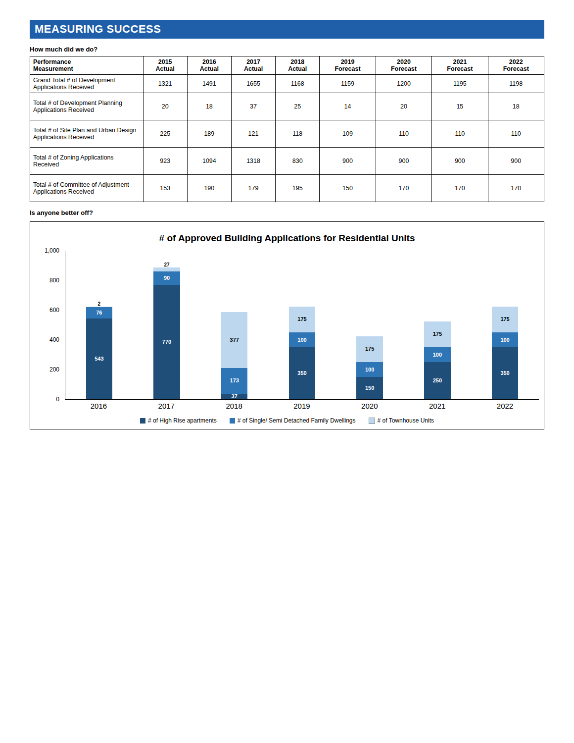MEASURING SUCCESS
How much did we do?
| Performance Measurement | 2015 Actual | 2016 Actual | 2017 Actual | 2018 Actual | 2019 Forecast | 2020 Forecast | 2021 Forecast | 2022 Forecast |
| --- | --- | --- | --- | --- | --- | --- | --- | --- |
| Grand Total # of Development Applications Received | 1321 | 1491 | 1655 | 1168 | 1159 | 1200 | 1195 | 1198 |
| Total # of Development Planning Applications Received | 20 | 18 | 37 | 25 | 14 | 20 | 15 | 18 |
| Total # of Site Plan and Urban Design Applications Received | 225 | 189 | 121 | 118 | 109 | 110 | 110 | 110 |
| Total # of Zoning Applications Received | 923 | 1094 | 1318 | 830 | 900 | 900 | 900 | 900 |
| Total # of Committee of Adjustment Applications Received | 153 | 190 | 179 | 195 | 150 | 170 | 170 | 170 |
Is anyone better off?
# of Approved Building Applications for Residential Units
1,000 800 600 400 200 0
76
543
2
90
770
27
377
173
37
175
100
350
175
100
150
175
100
250
175
100
350
2016
2017
2018
2019
2020
2021
2022
# of High Rise apartments
# of Single/ Semi Detached Family Dwellings
# of Townhouse Units